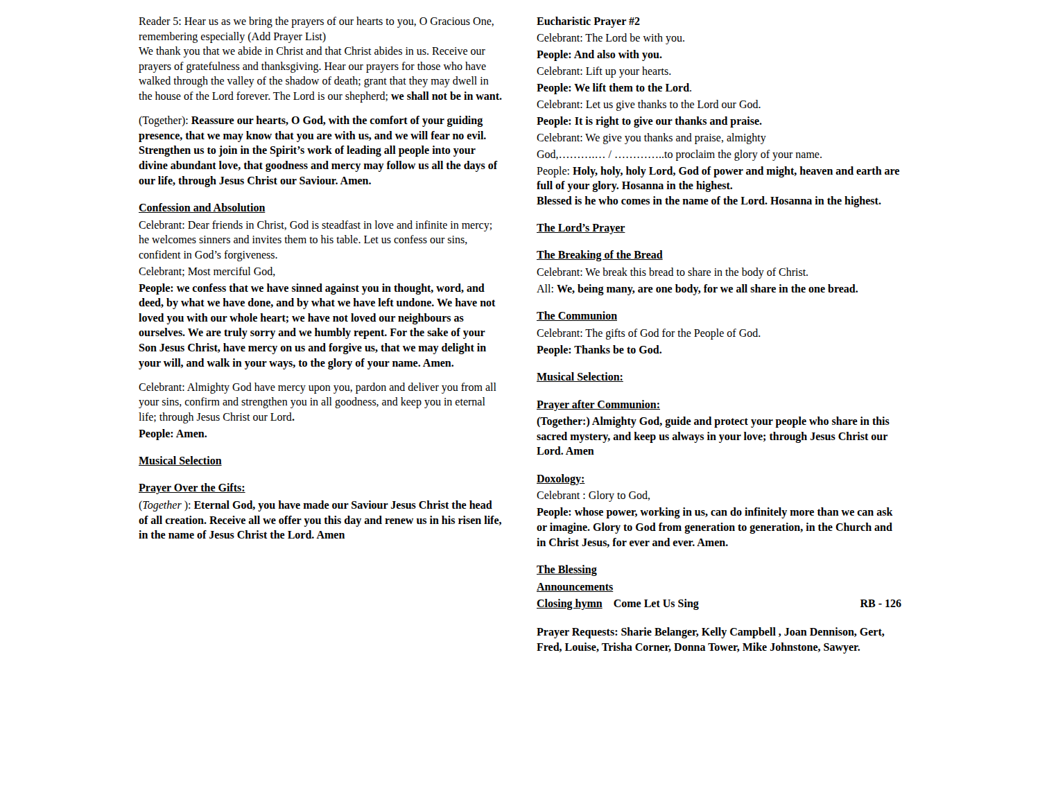Reader 5: Hear us as we bring the prayers of our hearts to you, O Gracious One, remembering especially (Add Prayer List)
We thank you that we abide in Christ and that Christ abides in us. Receive our prayers of gratefulness and thanksgiving. Hear our prayers for those who have walked through the valley of the shadow of death; grant that they may dwell in the house of the Lord forever. The Lord is our shepherd; we shall not be in want.
(Together): Reassure our hearts, O God, with the comfort of your guiding presence, that we may know that you are with us, and we will fear no evil. Strengthen us to join in the Spirit’s work of leading all people into your divine abundant love, that goodness and mercy may follow us all the days of our life, through Jesus Christ our Saviour. Amen.
Confession and Absolution
Celebrant: Dear friends in Christ, God is steadfast in love and infinite in mercy; he welcomes sinners and invites them to his table. Let us confess our sins, confident in God’s forgiveness.
Celebrant; Most merciful God,
People: we confess that we have sinned against you in thought, word, and deed, by what we have done, and by what we have left undone. We have not loved you with our whole heart; we have not loved our neighbours as ourselves. We are truly sorry and we humbly repent. For the sake of your Son Jesus Christ, have mercy on us and forgive us, that we may delight in your will, and walk in your ways, to the glory of your name. Amen.
Celebrant: Almighty God have mercy upon you, pardon and deliver you from all your sins, confirm and strengthen you in all goodness, and keep you in eternal life; through Jesus Christ our Lord.
People: Amen.
Musical Selection
Prayer Over the Gifts:
(Together ): Eternal God, you have made our Saviour Jesus Christ the head of all creation. Receive all we offer you this day and renew us in his risen life, in the name of Jesus Christ the Lord. Amen
Eucharistic Prayer #2
Celebrant: The Lord be with you.
People: And also with you.
Celebrant: Lift up your hearts.
People: We lift them to the Lord.
Celebrant: Let us give thanks to the Lord our God.
People: It is right to give our thanks and praise.
Celebrant: We give you thanks and praise, almighty
God,……….… / …………..to proclaim the glory of your name.
People: Holy, holy, holy Lord, God of power and might, heaven and earth are full of your glory. Hosanna in the highest.
Blessed is he who comes in the name of the Lord. Hosanna in the highest.
The Lord’s Prayer
The Breaking of the Bread
Celebrant: We break this bread to share in the body of Christ.
All: We, being many, are one body, for we all share in the one bread.
The Communion
Celebrant: The gifts of God for the People of God.
People: Thanks be to God.
Musical Selection:
Prayer after Communion:
(Together:) Almighty God, guide and protect your people who share in this sacred mystery, and keep us always in your love; through Jesus Christ our Lord. Amen
Doxology:
Celebrant : Glory to God,
People: whose power, working in us, can do infinitely more than we can ask or imagine. Glory to God from generation to generation, in the Church and in Christ Jesus, for ever and ever. Amen.
The Blessing
Announcements
Closing hymn Come Let Us Sing RB - 126
Prayer Requests: Sharie Belanger, Kelly Campbell , Joan Dennison, Gert, Fred, Louise, Trisha Corner, Donna Tower, Mike Johnstone, Sawyer.